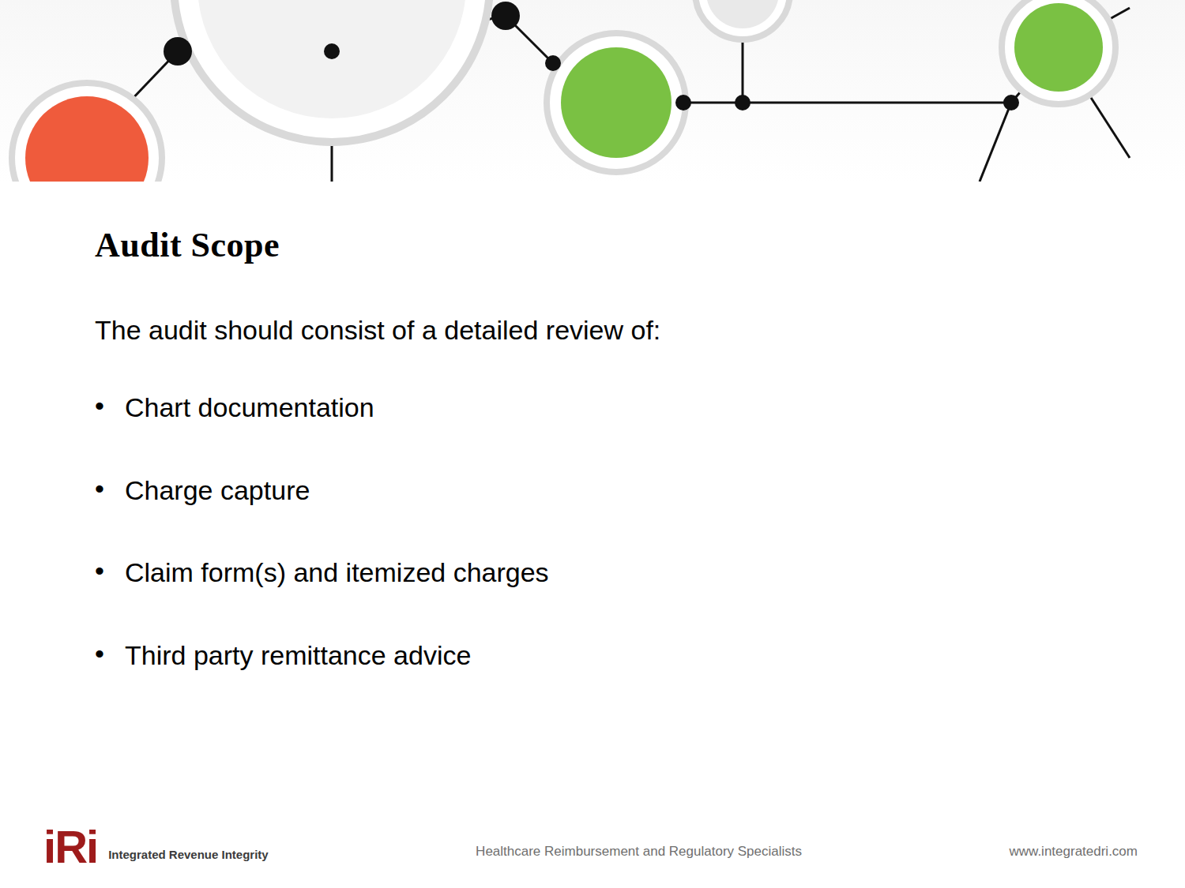Audit Scope
The audit should consist of a detailed review of:
Chart documentation
Charge capture
Claim form(s) and itemized charges
Third party remittance advice
i Ri
Integrated Revenue Integrity
Healthcare Reimbursement and Regulatory Specialists
www.integratedri.com